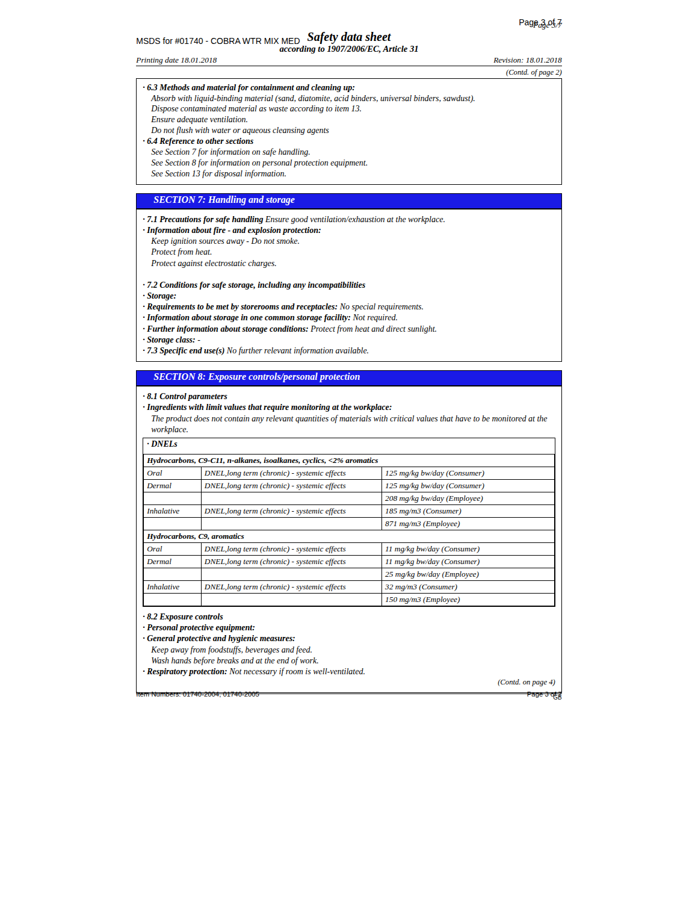Page 3 of 7
Page 3/7
Safety data sheet
according to 1907/2006/EC, Article 31
MSDS for #01740 - COBRA WTR MIX MED
Printing date 18.01.2018 Revision: 18.01.2018
(Contd. of page 2)
· 6.3 Methods and material for containment and cleaning up:
Absorb with liquid-binding material (sand, diatomite, acid binders, universal binders, sawdust).
Dispose contaminated material as waste according to item 13.
Ensure adequate ventilation.
Do not flush with water or aqueous cleansing agents
· 6.4 Reference to other sections
See Section 7 for information on safe handling.
See Section 8 for information on personal protection equipment.
See Section 13 for disposal information.
SECTION 7: Handling and storage
· 7.1 Precautions for safe handling Ensure good ventilation/exhaustion at the workplace.
· Information about fire - and explosion protection:
Keep ignition sources away - Do not smoke.
Protect from heat.
Protect against electrostatic charges.
· 7.2 Conditions for safe storage, including any incompatibilities
· Storage:
· Requirements to be met by storerooms and receptacles: No special requirements.
· Information about storage in one common storage facility: Not required.
· Further information about storage conditions: Protect from heat and direct sunlight.
· Storage class: -
· 7.3 Specific end use(s) No further relevant information available.
SECTION 8: Exposure controls/personal protection
· 8.1 Control parameters
· Ingredients with limit values that require monitoring at the workplace:
The product does not contain any relevant quantities of materials with critical values that have to be monitored at the workplace.
· DNELs
| Hydrocarbons, C9-C11, n-alkanes, isoalkanes, cyclics, <2% aromatics |
| Oral | DNEL,long term (chronic) - systemic effects | 125 mg/kg bw/day (Consumer) |
| Dermal | DNEL,long term (chronic) - systemic effects | 125 mg/kg bw/day (Consumer) |
| | | 208 mg/kg bw/day (Employee) |
| Inhalative | DNEL,long term (chronic) - systemic effects | 185 mg/m3 (Consumer) |
| | | 871 mg/m3 (Employee) |
| Hydrocarbons, C9, aromatics |
| Oral | DNEL,long term (chronic) - systemic effects | 11 mg/kg bw/day (Consumer) |
| Dermal | DNEL,long term (chronic) - systemic effects | 11 mg/kg bw/day (Consumer) |
| | | 25 mg/kg bw/day (Employee) |
| Inhalative | DNEL,long term (chronic) - systemic effects | 32 mg/m3 (Consumer) |
| | | 150 mg/m3 (Employee) |
· 8.2 Exposure controls
· Personal protective equipment:
· General protective and hygienic measures:
Keep away from foodstuffs, beverages and feed.
Wash hands before breaks and at the end of work.
· Respiratory protection: Not necessary if room is well-ventilated.
(Contd. on page 4)
GB
Item Numbers: 01740-2004, 01740-2005 Page 3 of 7